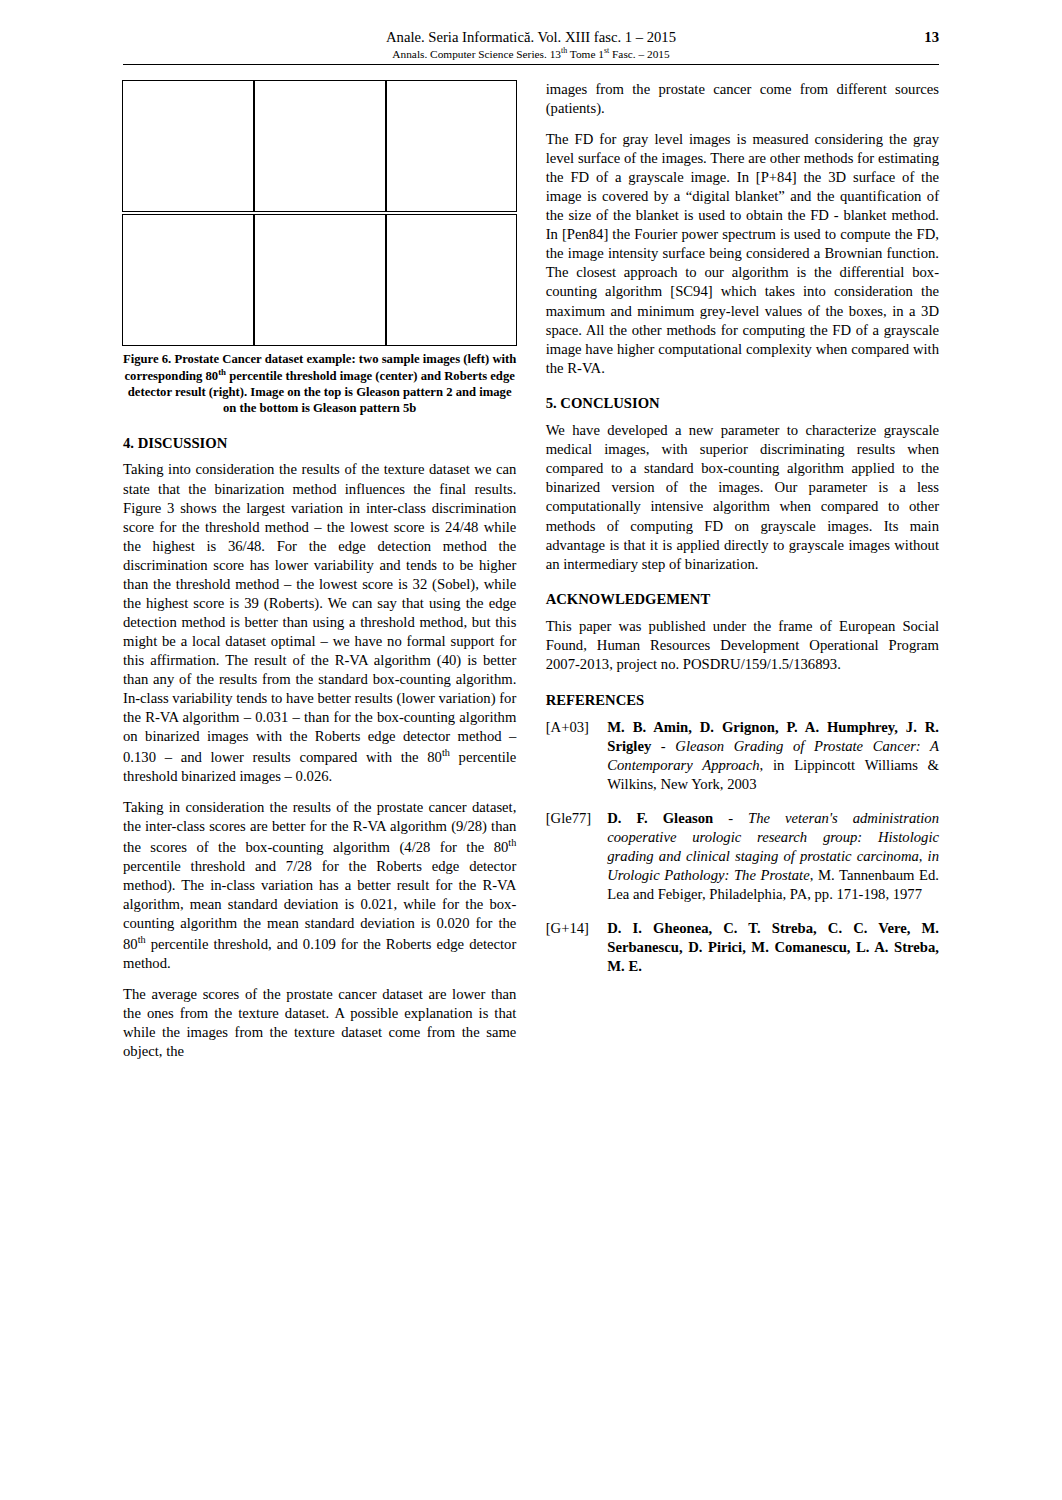Anale. Seria Informatică. Vol. XIII fasc. 1 – 2015
Annals. Computer Science Series. 13th Tome 1st Fasc. – 2015
13
Figure 6. Prostate Cancer dataset example: two sample images (left) with corresponding 80th percentile threshold image (center) and Roberts edge detector result (right). Image on the top is Gleason pattern 2 and image on the bottom is Gleason pattern 5b
4. DISCUSSION
Taking into consideration the results of the texture dataset we can state that the binarization method influences the final results. Figure 3 shows the largest variation in inter-class discrimination score for the threshold method – the lowest score is 24/48 while the highest is 36/48. For the edge detection method the discrimination score has lower variability and tends to be higher than the threshold method – the lowest score is 32 (Sobel), while the highest score is 39 (Roberts). We can say that using the edge detection method is better than using a threshold method, but this might be a local dataset optimal – we have no formal support for this affirmation. The result of the R-VA algorithm (40) is better than any of the results from the standard box-counting algorithm. In-class variability tends to have better results (lower variation) for the R-VA algorithm – 0.031 – than for the box-counting algorithm on binarized images with the Roberts edge detector method – 0.130 – and lower results compared with the 80th percentile threshold binarized images – 0.026.
Taking in consideration the results of the prostate cancer dataset, the inter-class scores are better for the R-VA algorithm (9/28) than the scores of the box-counting algorithm (4/28 for the 80th percentile threshold and 7/28 for the Roberts edge detector method). The in-class variation has a better result for the R-VA algorithm, mean standard deviation is 0.021, while for the box-counting algorithm the mean standard deviation is 0.020 for the 80th percentile threshold, and 0.109 for the Roberts edge detector method.
The average scores of the prostate cancer dataset are lower than the ones from the texture dataset. A possible explanation is that while the images from the texture dataset come from the same object, the
images from the prostate cancer come from different sources (patients).
The FD for gray level images is measured considering the gray level surface of the images. There are other methods for estimating the FD of a grayscale image. In [P+84] the 3D surface of the image is covered by a “digital blanket” and the quantification of the size of the blanket is used to obtain the FD - blanket method. In [Pen84] the Fourier power spectrum is used to compute the FD, the image intensity surface being considered a Brownian function. The closest approach to our algorithm is the differential box-counting algorithm [SC94] which takes into consideration the maximum and minimum grey-level values of the boxes, in a 3D space. All the other methods for computing the FD of a grayscale image have higher computational complexity when compared with the R-VA.
5. CONCLUSION
We have developed a new parameter to characterize grayscale medical images, with superior discriminating results when compared to a standard box-counting algorithm applied to the binarized version of the images. Our parameter is a less computationally intensive algorithm when compared to other methods of computing FD on grayscale images. Its main advantage is that it is applied directly to grayscale images without an intermediary step of binarization.
ACKNOWLEDGEMENT
This paper was published under the frame of European Social Found, Human Resources Development Operational Program 2007-2013, project no. POSDRU/159/1.5/136893.
REFERENCES
[A+03]
M. B. Amin, D. Grignon, P. A. Humphrey, J. R. Srigley - Gleason Grading of Prostate Cancer: A Contemporary Approach, in Lippincott Williams & Wilkins, New York, 2003
[Gle77]
D. F. Gleason - The veteran's administration cooperative urologic research group: Histologic grading and clinical staging of prostatic carcinoma, in Urologic Pathology: The Prostate, M. Tannenbaum Ed. Lea and Febiger, Philadelphia, PA, pp. 171-198, 1977
[G+14]
D. I. Gheonea, C. T. Streba, C. C. Vere, M. Serbanescu, D. Pirici, M. Comanescu, L. A. Streba, M. E.